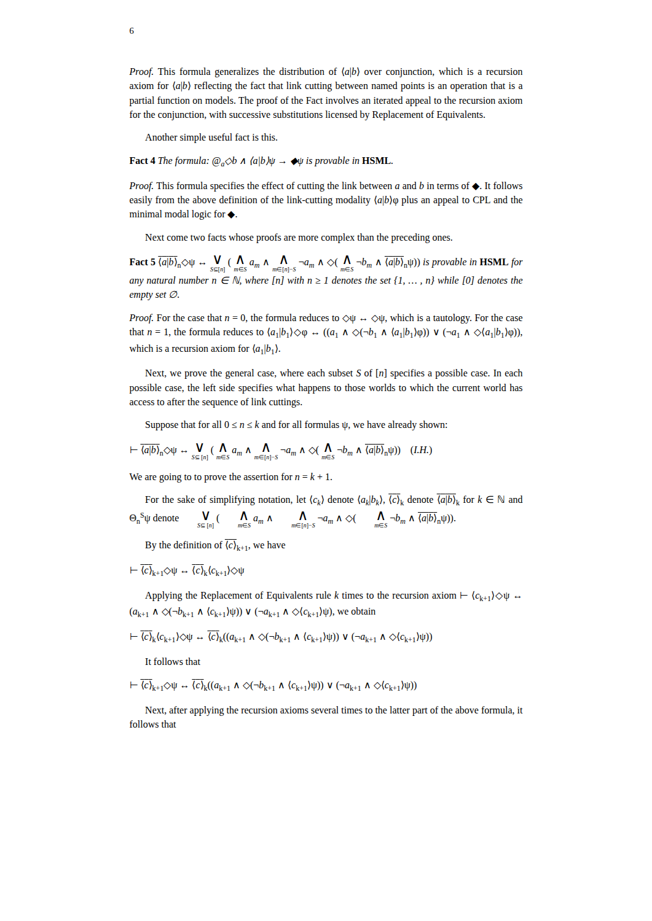6
Proof. This formula generalizes the distribution of ⟨a|b⟩ over conjunction, which is a recursion axiom for ⟨a|b⟩ reflecting the fact that link cutting between named points is an operation that is a partial function on models. The proof of the Fact involves an iterated appeal to the recursion axiom for the conjunction, with successive substitutions licensed by Replacement of Equivalents.
Another simple useful fact is this.
Fact 4 The formula: @a◇b ∧ ⟨a|b⟩ψ → ◆ψ is provable in HSML.
Proof. This formula specifies the effect of cutting the link between a and b in terms of ◆. It follows easily from the above definition of the link-cutting modality ⟨a|b⟩φ plus an appeal to CPL and the minimal modal logic for ◆.
Next come two facts whose proofs are more complex than the preceding ones.
Fact 5 ⟨a|b⟩n◇ψ ↔ ∨S⊆[n] ( ∧m∈S am ∧ ∧m∈[n]−S ¬am ∧ ◇( ∧m∈S ¬bm ∧ ⟨a|b⟩nψ)) is provable in HSML for any natural number n ∈ ℕ, where [n] with n ≥ 1 denotes the set {1, … , n} while [0] denotes the empty set ∅.
Proof. For the case that n = 0, the formula reduces to ◇ψ ↔ ◇ψ, which is a tautology. For the case that n = 1, the formula reduces to ⟨a1|b1⟩◇φ ↔ ((a1 ∧ ◇(¬b1 ∧ ⟨a1|b1⟩φ)) ∨ (¬a1 ∧ ◇⟨a1|b1⟩φ)), which is a recursion axiom for ⟨a1|b1⟩.
Next, we prove the general case, where each subset S of [n] specifies a possible case. In each possible case, the left side specifies what happens to those worlds to which the current world has access to after the sequence of link cuttings.
Suppose that for all 0 ≤ n ≤ k and for all formulas ψ, we have already shown:
⊢ ⟨a|b⟩n◇ψ ↔ ∨S⊆ [n] ( ∧m∈S am ∧ ∧m∈[n]−S ¬am ∧ ◇( ∧m∈S ¬bm ∧ ⟨a|b⟩nψ)) (I.H.)
We are going to to prove the assertion for n = k + 1.
For the sake of simplifying notation, let ⟨ck⟩ denote ⟨ak|bk⟩, ⟨c⟩k denote ⟨a|b⟩k for k ∈ ℕ and ΘnSψ denote ∨S⊆ [n] ( ∧m∈S am ∧ ∧m∈[n]−S ¬am ∧ ◇( ∧m∈S ¬bm ∧ ⟨a|b⟩nψ)).
By the definition of ⟨c⟩k+1, we have
⊢ ⟨c⟩k+1◇ψ ↔ ⟨c⟩k⟨ck+1⟩◇ψ
Applying the Replacement of Equivalents rule k times to the recursion axiom ⊢ ⟨ck+1⟩◇ψ ↔ (ak+1 ∧ ◇(¬bk+1 ∧ ⟨ck+1⟩ψ)) ∨ (¬ak+1 ∧ ◇⟨ck+1⟩ψ), we obtain
⊢ ⟨c⟩k⟨ck+1⟩◇ψ ↔ ⟨c⟩k((ak+1 ∧ ◇(¬bk+1 ∧ ⟨ck+1⟩ψ)) ∨ (¬ak+1 ∧ ◇⟨ck+1⟩ψ))
It follows that
⊢ ⟨c⟩k+1◇ψ ↔ ⟨c⟩k((ak+1 ∧ ◇(¬bk+1 ∧ ⟨ck+1⟩ψ)) ∨ (¬ak+1 ∧ ◇⟨ck+1⟩ψ))
Next, after applying the recursion axioms several times to the latter part of the above formula, it follows that